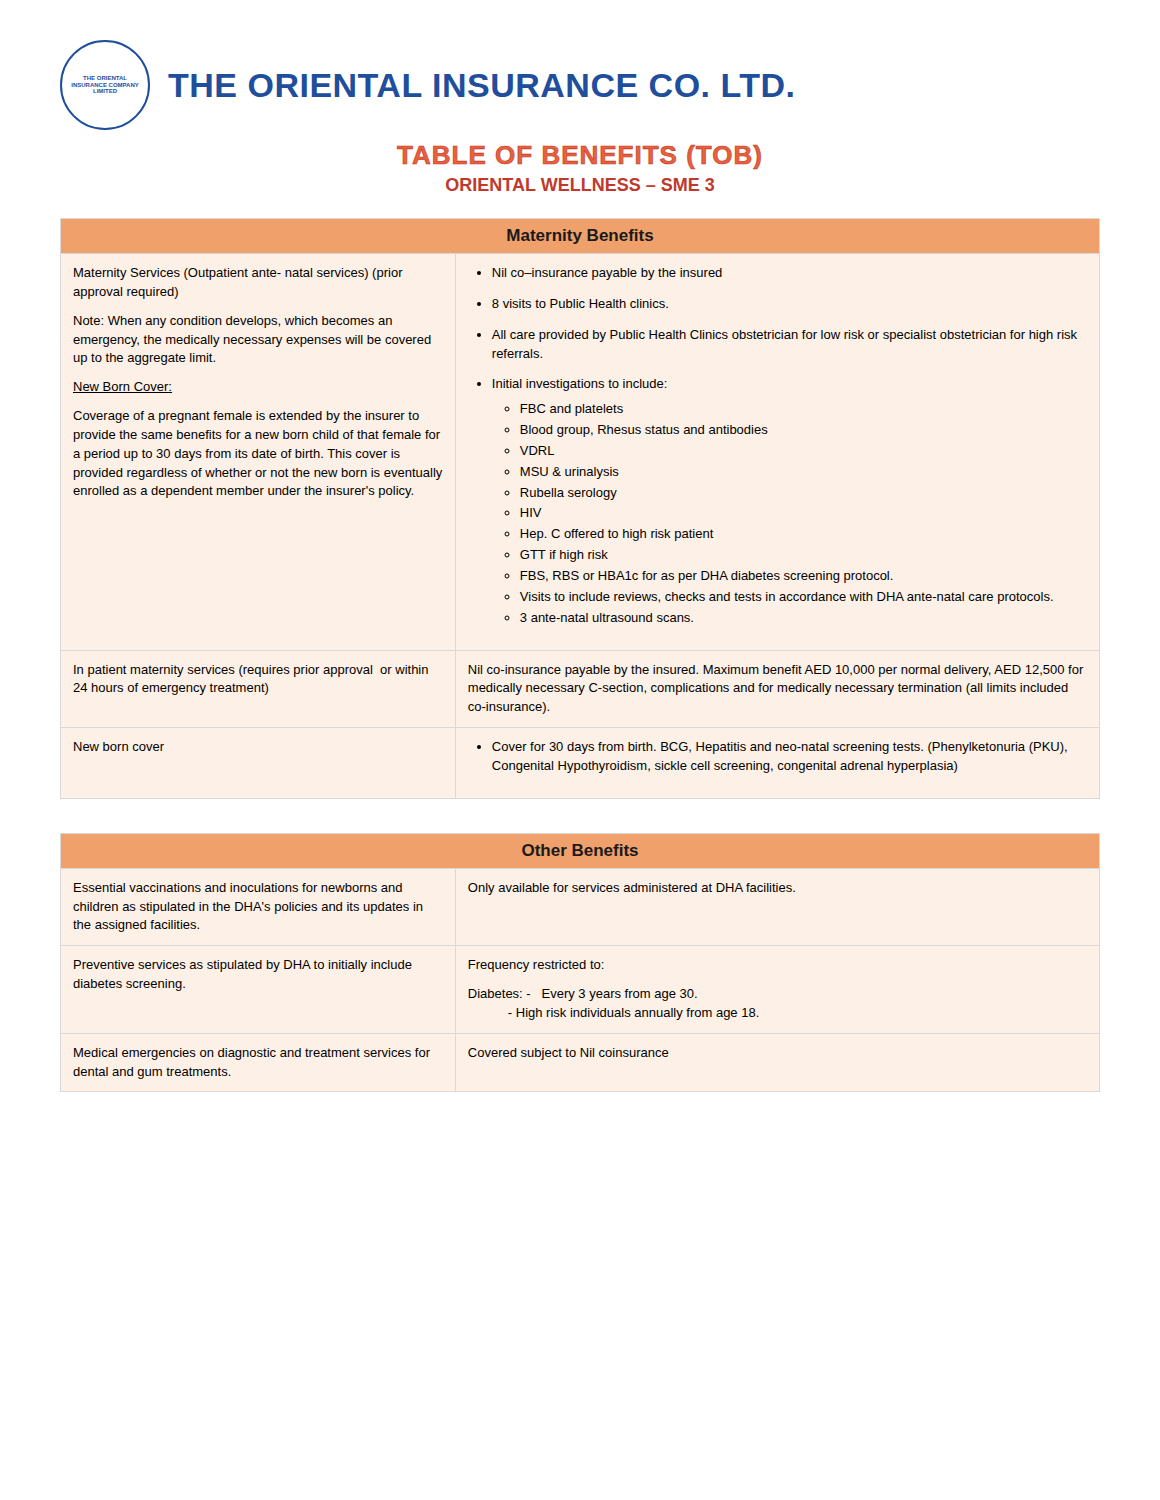THE ORIENTAL INSURANCE COMPANY LIMITED
THE ORIENTAL INSURANCE CO. LTD.
TABLE OF BENEFITS (TOB)
ORIENTAL WELLNESS – SME 3
Maternity Benefits
| Maternity Services (Outpatient ante- natal services) (prior approval required) Note: When any condition develops, which becomes an emergency, the medically necessary expenses will be covered up to the aggregate limit. New Born Cover: Coverage of a pregnant female is extended by the insurer to provide the same benefits for a new born child of that female for a period up to 30 days from its date of birth. This cover is provided regardless of whether or not the new born is eventually enrolled as a dependent member under the insurer's policy. | Nil co–insurance payable by the insured 8 visits to Public Health clinics. All care provided by Public Health Clinics obstetrician for low risk or specialist obstetrician for high risk referrals. Initial investigations to include: FBC and platelets Blood group, Rhesus status and antibodies VDRL MSU & urinalysis Rubella serology HIV Hep. C offered to high risk patient GTT if high risk FBS, RBS or HBA1c for as per DHA diabetes screening protocol. Visits to include reviews, checks and tests in accordance with DHA ante-natal care protocols. 3 ante-natal ultrasound scans. |
| In patient maternity services (requires prior approval or within 24 hours of emergency treatment) | Nil co-insurance payable by the insured. Maximum benefit AED 10,000 per normal delivery, AED 12,500 for medically necessary C-section, complications and for medically necessary termination (all limits included co-insurance). |
| New born cover | Cover for 30 days from birth. BCG, Hepatitis and neo-natal screening tests. (Phenylketonuria (PKU), Congenital Hypothyroidism, sickle cell screening, congenital adrenal hyperplasia) |
Other Benefits
| Essential vaccinations and inoculations for newborns and children as stipulated in the DHA's policies and its updates in the assigned facilities. | Only available for services administered at DHA facilities. |
| Preventive services as stipulated by DHA to initially include diabetes screening. | Frequency restricted to: Diabetes: - Every 3 years from age 30. - High risk individuals annually from age 18. |
| Medical emergencies on diagnostic and treatment services for dental and gum treatments. | Covered subject to Nil coinsurance |